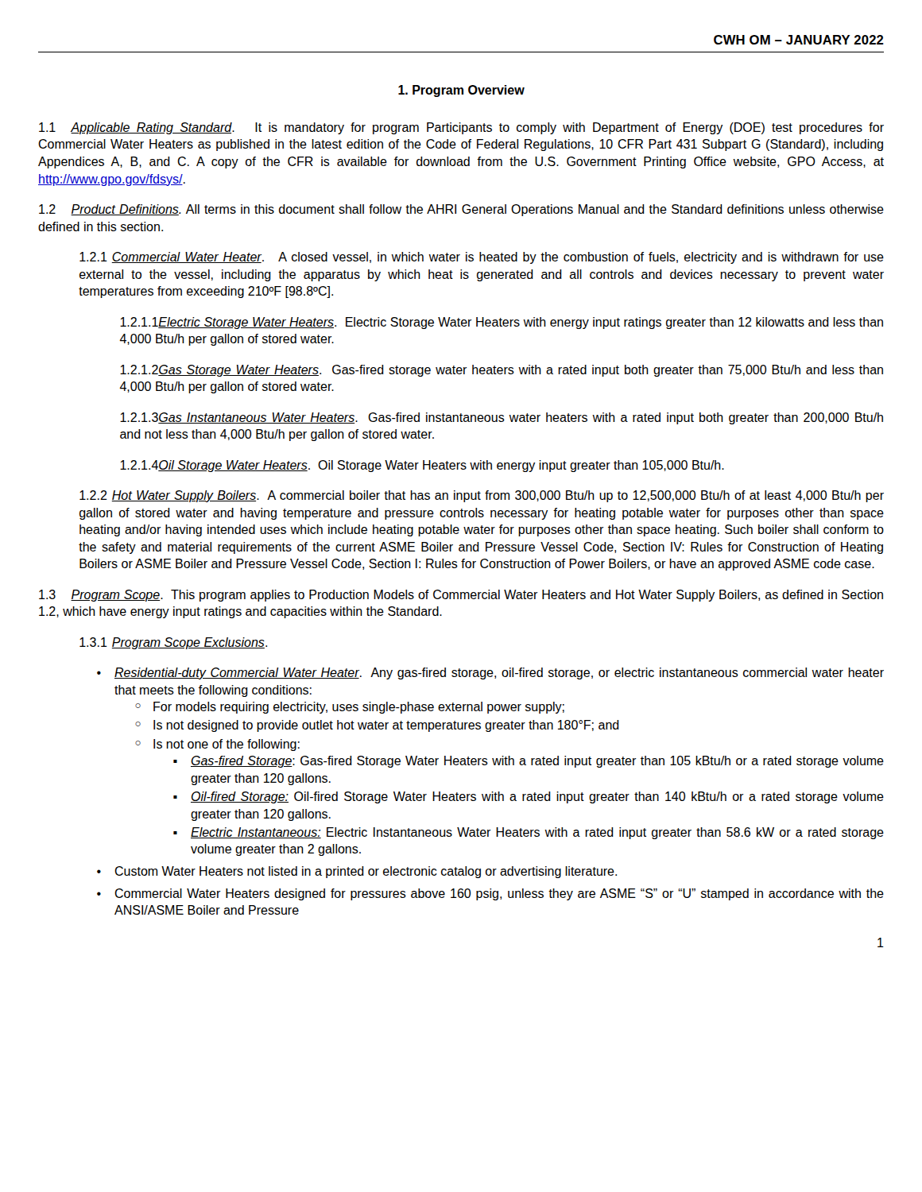CWH OM – JANUARY 2022
1. Program Overview
1.1 Applicable Rating Standard. It is mandatory for program Participants to comply with Department of Energy (DOE) test procedures for Commercial Water Heaters as published in the latest edition of the Code of Federal Regulations, 10 CFR Part 431 Subpart G (Standard), including Appendices A, B, and C. A copy of the CFR is available for download from the U.S. Government Printing Office website, GPO Access, at http://www.gpo.gov/fdsys/.
1.2 Product Definitions. All terms in this document shall follow the AHRI General Operations Manual and the Standard definitions unless otherwise defined in this section.
1.2.1 Commercial Water Heater. A closed vessel, in which water is heated by the combustion of fuels, electricity and is withdrawn for use external to the vessel, including the apparatus by which heat is generated and all controls and devices necessary to prevent water temperatures from exceeding 210ºF [98.8ºC].
1.2.1.1 Electric Storage Water Heaters. Electric Storage Water Heaters with energy input ratings greater than 12 kilowatts and less than 4,000 Btu/h per gallon of stored water.
1.2.1.2 Gas Storage Water Heaters. Gas-fired storage water heaters with a rated input both greater than 75,000 Btu/h and less than 4,000 Btu/h per gallon of stored water.
1.2.1.3 Gas Instantaneous Water Heaters. Gas-fired instantaneous water heaters with a rated input both greater than 200,000 Btu/h and not less than 4,000 Btu/h per gallon of stored water.
1.2.1.4 Oil Storage Water Heaters. Oil Storage Water Heaters with energy input greater than 105,000 Btu/h.
1.2.2 Hot Water Supply Boilers. A commercial boiler that has an input from 300,000 Btu/h up to 12,500,000 Btu/h of at least 4,000 Btu/h per gallon of stored water and having temperature and pressure controls necessary for heating potable water for purposes other than space heating and/or having intended uses which include heating potable water for purposes other than space heating. Such boiler shall conform to the safety and material requirements of the current ASME Boiler and Pressure Vessel Code, Section IV: Rules for Construction of Heating Boilers or ASME Boiler and Pressure Vessel Code, Section I: Rules for Construction of Power Boilers, or have an approved ASME code case.
1.3 Program Scope. This program applies to Production Models of Commercial Water Heaters and Hot Water Supply Boilers, as defined in Section 1.2, which have energy input ratings and capacities within the Standard.
1.3.1 Program Scope Exclusions.
Residential-duty Commercial Water Heater. Any gas-fired storage, oil-fired storage, or electric instantaneous commercial water heater that meets the following conditions:
For models requiring electricity, uses single-phase external power supply;
Is not designed to provide outlet hot water at temperatures greater than 180°F; and
Is not one of the following:
Gas-fired Storage: Gas-fired Storage Water Heaters with a rated input greater than 105 kBtu/h or a rated storage volume greater than 120 gallons.
Oil-fired Storage: Oil-fired Storage Water Heaters with a rated input greater than 140 kBtu/h or a rated storage volume greater than 120 gallons.
Electric Instantaneous: Electric Instantaneous Water Heaters with a rated input greater than 58.6 kW or a rated storage volume greater than 2 gallons.
Custom Water Heaters not listed in a printed or electronic catalog or advertising literature.
Commercial Water Heaters designed for pressures above 160 psig, unless they are ASME “S” or “U” stamped in accordance with the ANSI/ASME Boiler and Pressure
1